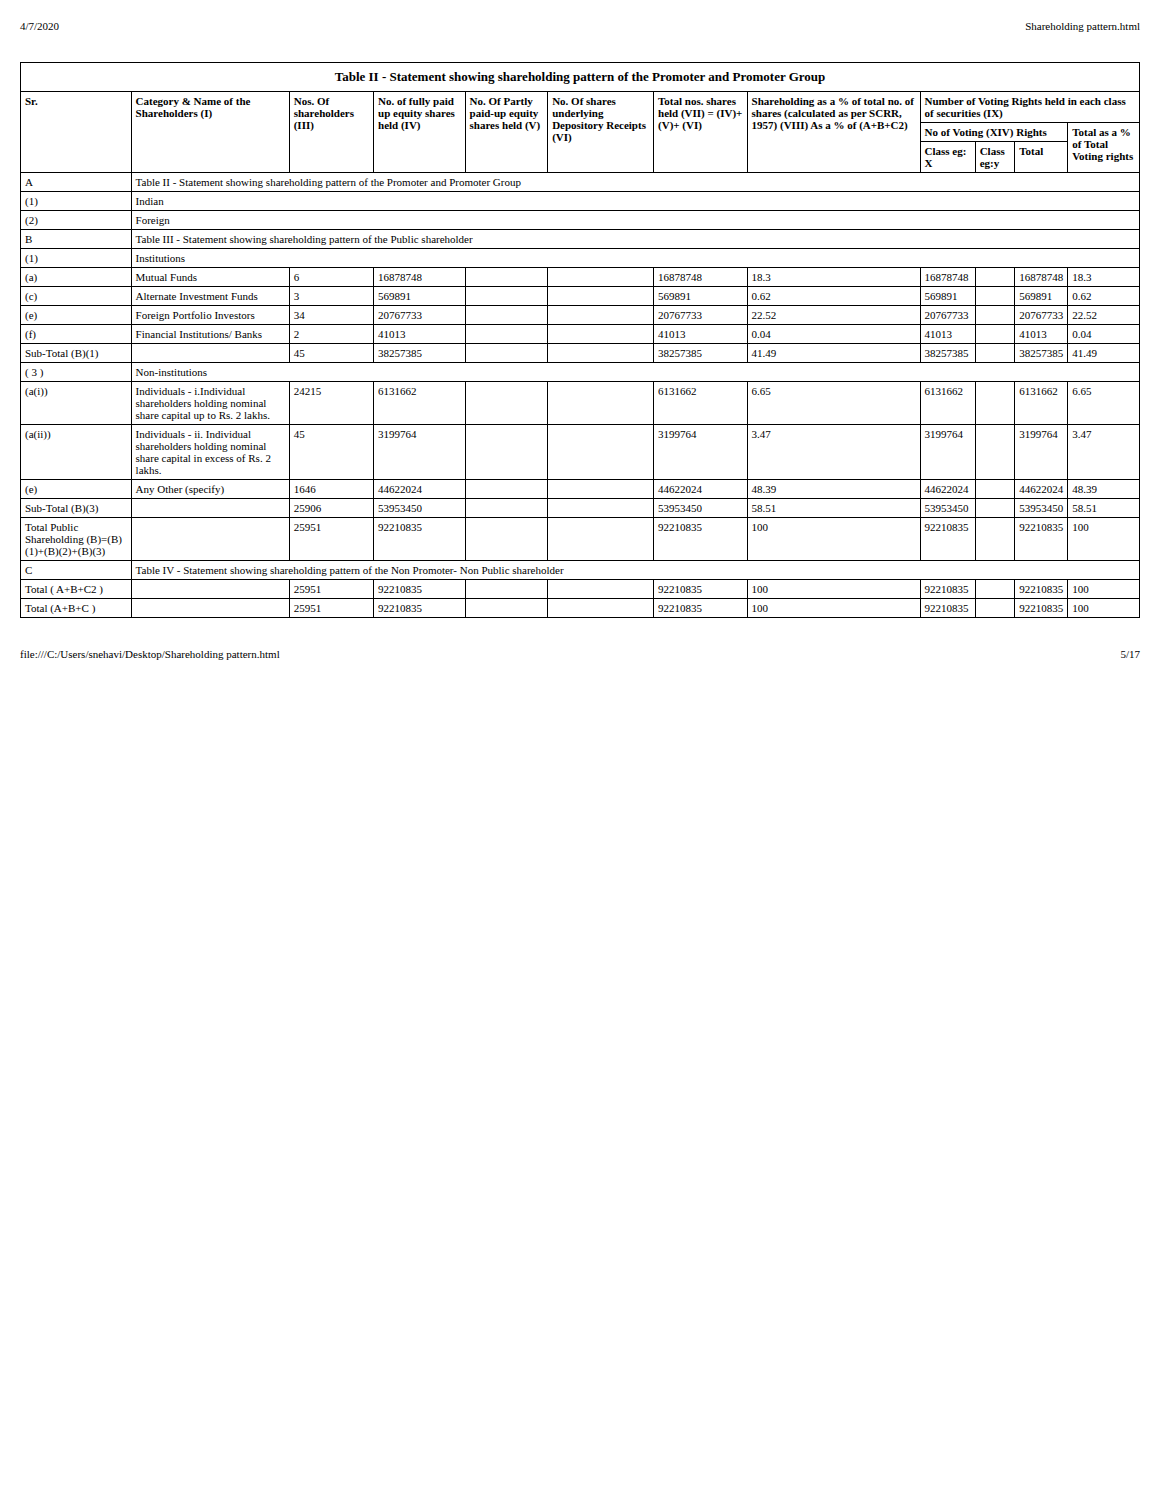4/7/2020 Shareholding pattern.html
Table II - Statement showing shareholding pattern of the Promoter and Promoter Group
| Sr. | Category & Name of the Shareholders (I) | Nos. Of shareholders (III) | No. of fully paid up equity shares held (IV) | No. Of Partly paid-up equity shares held (V) | No. Of shares underlying Depository Receipts (VI) | Total nos. shares held (VII) = (IV)+(V)+ (VI) | Shareholding as a % of total no. of shares (calculated as per SCRR, 1957) (VIII) As a % of (A+B+C2) | Number of Voting Rights held in each class of securities (IX) |
| --- | --- | --- | --- | --- | --- | --- | --- | --- |
| No of Voting (XIV) Rights | Total as a % of Total Voting rights |
| Class eg: X | Class eg:y | Total |
| A | Table II - Statement showing shareholding pattern of the Promoter and Promoter Group |
| (1) | Indian |
| (2) | Foreign |
| B | Table III - Statement showing shareholding pattern of the Public shareholder |
| (1) | Institutions |
| (a) | Mutual Funds | 6 | 16878748 | | | 16878748 | 18.3 | 16878748 | | 16878748 | 18.3 |
| (c) | Alternate Investment Funds | 3 | 569891 | | | 569891 | 0.62 | 569891 | | 569891 | 0.62 |
| (e) | Foreign Portfolio Investors | 34 | 20767733 | | | 20767733 | 22.52 | 20767733 | | 20767733 | 22.52 |
| (f) | Financial Institutions/ Banks | 2 | 41013 | | | 41013 | 0.04 | 41013 | | 41013 | 0.04 |
| Sub-Total (B)(1) | | 45 | 38257385 | | | 38257385 | 41.49 | 38257385 | | 38257385 | 41.49 |
| ( 3 ) | Non-institutions |
| (a(i)) | Individuals - i.Individual shareholders holding nominal share capital up to Rs. 2 lakhs. | 24215 | 6131662 | | | 6131662 | 6.65 | 6131662 | | 6131662 | 6.65 |
| (a(ii)) | Individuals - ii. Individual shareholders holding nominal share capital in excess of Rs. 2 lakhs. | 45 | 3199764 | | | 3199764 | 3.47 | 3199764 | | 3199764 | 3.47 |
| (e) | Any Other (specify) | 1646 | 44622024 | | | 44622024 | 48.39 | 44622024 | | 44622024 | 48.39 |
| Sub-Total (B)(3) | | 25906 | 53953450 | | | 53953450 | 58.51 | 53953450 | | 53953450 | 58.51 |
| Total Public Shareholding (B)=(B)(1)+(B)(2)+(B)(3) | | 25951 | 92210835 | | | 92210835 | 100 | 92210835 | | 92210835 | 100 |
| C | Table IV - Statement showing shareholding pattern of the Non Promoter- Non Public shareholder |
| Total ( A+B+C2 ) | | 25951 | 92210835 | | | 92210835 | 100 | 92210835 | | 92210835 | 100 |
| Total (A+B+C ) | | 25951 | 92210835 | | | 92210835 | 100 | 92210835 | | 92210835 | 100 |
file:///C:/Users/snehavi/Desktop/Shareholding pattern.html 5/17